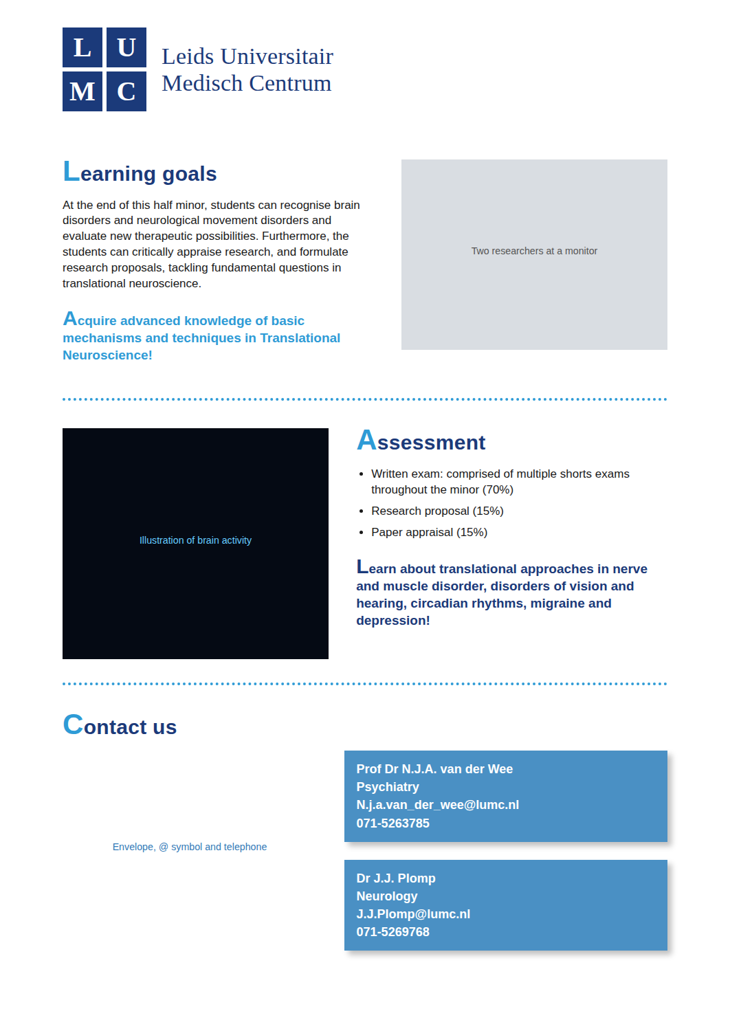LUMC
Leids Universitair
Medisch Centrum
Learning goals
At the end of this half minor, students can recognise brain disorders and neurological movement disorders and evaluate new therapeutic possibilities. Furthermore, the students can critically appraise research, and formulate research proposals, tackling fundamental questions in translational neuroscience.
Acquire advanced knowledge of basic mechanisms and techniques in Translational Neuroscience!
Assessment
Written exam: comprised of multiple shorts exams throughout the minor (70%)
Research proposal (15%)
Paper appraisal (15%)
Learn about translational approaches in nerve and muscle disorder, disorders of vision and hearing, circadian rhythms, migraine and depression!
Contact us
Prof Dr N.J.A. van der Wee
Psychiatry
N.j.a.van_der_wee@lumc.nl
071-5263785
Dr J.J. Plomp
Neurology
J.J.Plomp@lumc.nl
071-5269768